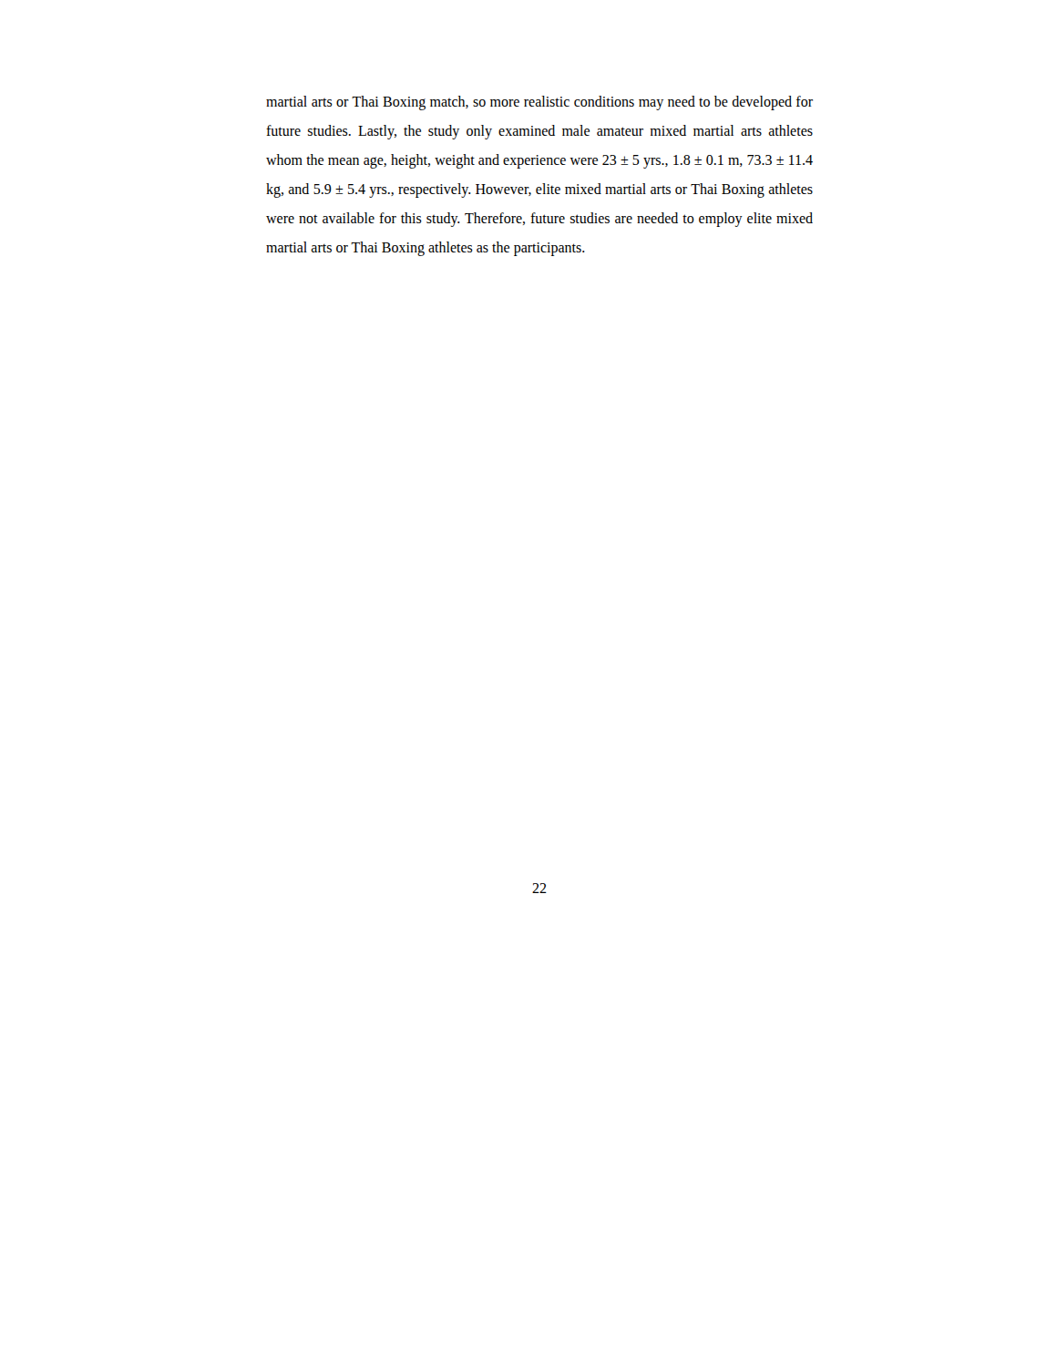martial arts or Thai Boxing match, so more realistic conditions may need to be developed for future studies. Lastly, the study only examined male amateur mixed martial arts athletes whom the mean age, height, weight and experience were 23 ± 5 yrs., 1.8 ± 0.1 m, 73.3 ± 11.4 kg, and 5.9 ± 5.4 yrs., respectively. However, elite mixed martial arts or Thai Boxing athletes were not available for this study. Therefore, future studies are needed to employ elite mixed martial arts or Thai Boxing athletes as the participants.
22